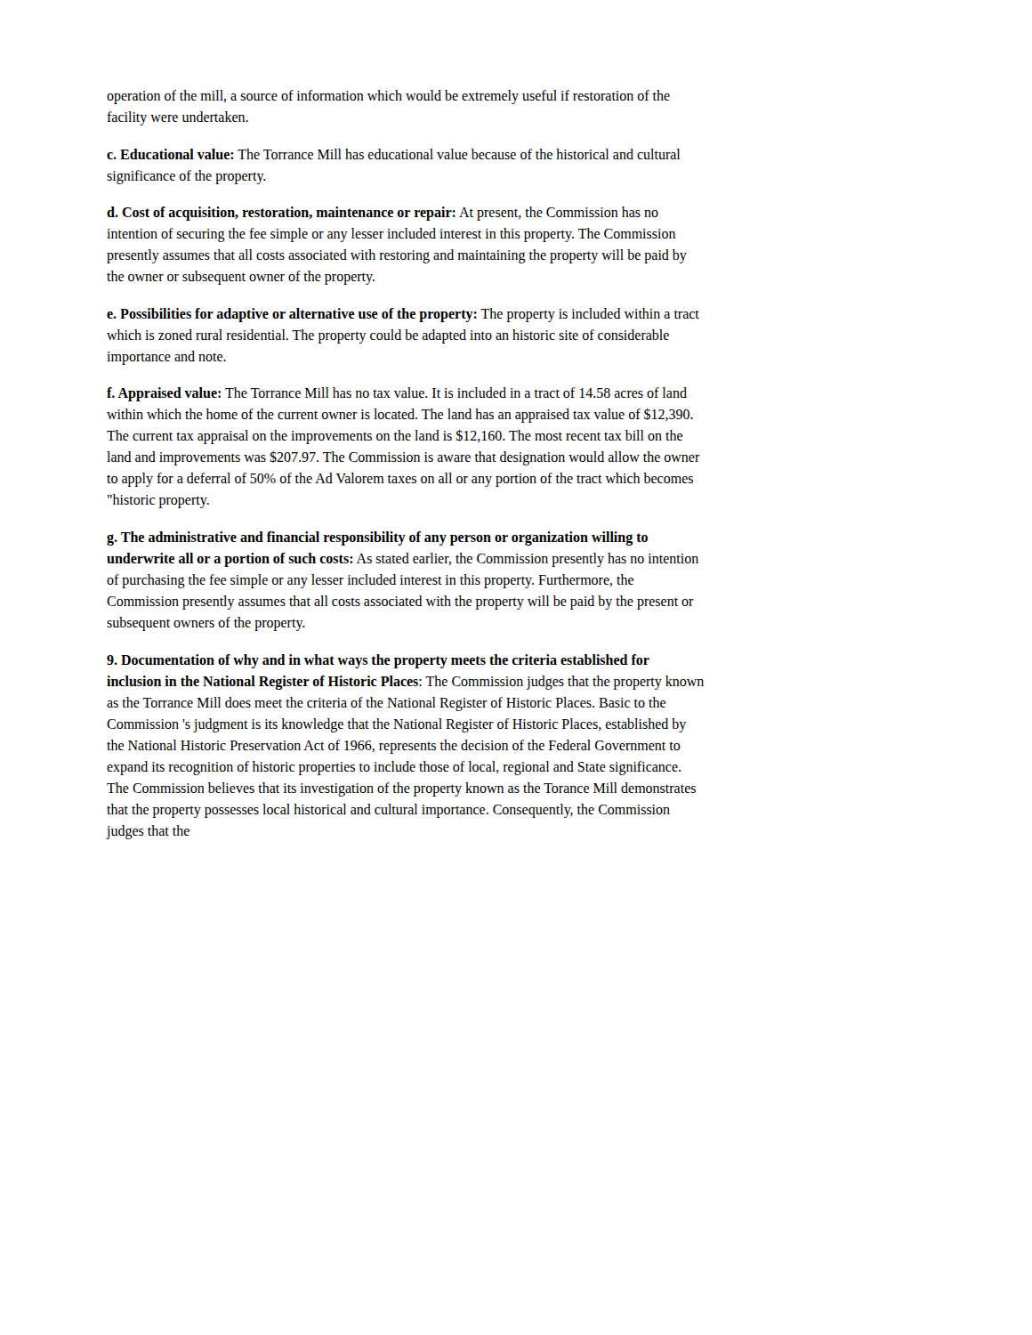operation of the mill, a source of information which would be extremely useful if restoration of the facility were undertaken.
c. Educational value: The Torrance Mill has educational value because of the historical and cultural significance of the property.
d. Cost of acquisition, restoration, maintenance or repair: At present, the Commission has no intention of securing the fee simple or any lesser included interest in this property. The Commission presently assumes that all costs associated with restoring and maintaining the property will be paid by the owner or subsequent owner of the property.
e. Possibilities for adaptive or alternative use of the property: The property is included within a tract which is zoned rural residential. The property could be adapted into an historic site of considerable importance and note.
f. Appraised value: The Torrance Mill has no tax value. It is included in a tract of 14.58 acres of land within which the home of the current owner is located. The land has an appraised tax value of $12,390. The current tax appraisal on the improvements on the land is $12,160. The most recent tax bill on the land and improvements was $207.97. The Commission is aware that designation would allow the owner to apply for a deferral of 50% of the Ad Valorem taxes on all or any portion of the tract which becomes "historic property.
g. The administrative and financial responsibility of any person or organization willing to underwrite all or a portion of such costs: As stated earlier, the Commission presently has no intention of purchasing the fee simple or any lesser included interest in this property. Furthermore, the Commission presently assumes that all costs associated with the property will be paid by the present or subsequent owners of the property.
9. Documentation of why and in what ways the property meets the criteria established for inclusion in the National Register of Historic Places: The Commission judges that the property known as the Torrance Mill does meet the criteria of the National Register of Historic Places. Basic to the Commission 's judgment is its knowledge that the National Register of Historic Places, established by the National Historic Preservation Act of 1966, represents the decision of the Federal Government to expand its recognition of historic properties to include those of local, regional and State significance. The Commission believes that its investigation of the property known as the Torance Mill demonstrates that the property possesses local historical and cultural importance. Consequently, the Commission judges that the